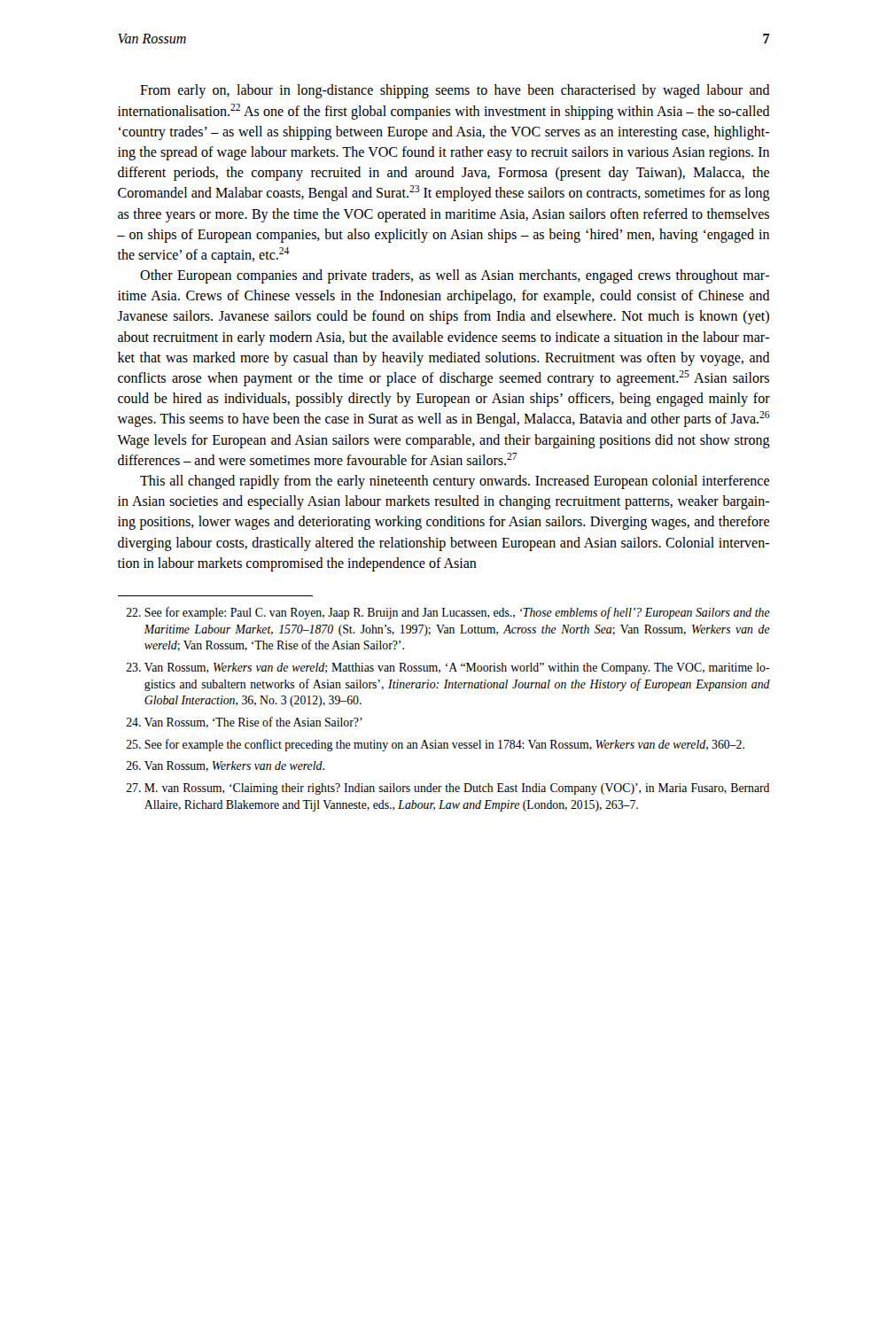Van Rossum 7
From early on, labour in long-distance shipping seems to have been characterised by waged labour and internationalisation.22 As one of the first global companies with investment in shipping within Asia – the so-called ‘country trades’ – as well as shipping between Europe and Asia, the VOC serves as an interesting case, highlighting the spread of wage labour markets. The VOC found it rather easy to recruit sailors in various Asian regions. In different periods, the company recruited in and around Java, Formosa (present day Taiwan), Malacca, the Coromandel and Malabar coasts, Bengal and Surat.23 It employed these sailors on contracts, sometimes for as long as three years or more. By the time the VOC operated in maritime Asia, Asian sailors often referred to themselves – on ships of European companies, but also explicitly on Asian ships – as being ‘hired’ men, having ‘engaged in the service’ of a captain, etc.24
Other European companies and private traders, as well as Asian merchants, engaged crews throughout maritime Asia. Crews of Chinese vessels in the Indonesian archipelago, for example, could consist of Chinese and Javanese sailors. Javanese sailors could be found on ships from India and elsewhere. Not much is known (yet) about recruitment in early modern Asia, but the available evidence seems to indicate a situation in the labour market that was marked more by casual than by heavily mediated solutions. Recruitment was often by voyage, and conflicts arose when payment or the time or place of discharge seemed contrary to agreement.25 Asian sailors could be hired as individuals, possibly directly by European or Asian ships’ officers, being engaged mainly for wages. This seems to have been the case in Surat as well as in Bengal, Malacca, Batavia and other parts of Java.26 Wage levels for European and Asian sailors were comparable, and their bargaining positions did not show strong differences – and were sometimes more favourable for Asian sailors.27
This all changed rapidly from the early nineteenth century onwards. Increased European colonial interference in Asian societies and especially Asian labour markets resulted in changing recruitment patterns, weaker bargaining positions, lower wages and deteriorating working conditions for Asian sailors. Diverging wages, and therefore diverging labour costs, drastically altered the relationship between European and Asian sailors. Colonial intervention in labour markets compromised the independence of Asian
See for example: Paul C. van Royen, Jaap R. Bruijn and Jan Lucassen, eds., ‘Those emblems of hell’? European Sailors and the Maritime Labour Market, 1570–1870 (St. John’s, 1997); Van Lottum, Across the North Sea; Van Rossum, Werkers van de wereld; Van Rossum, ‘The Rise of the Asian Sailor?’.
Van Rossum, Werkers van de wereld; Matthias van Rossum, ‘A “Moorish world” within the Company. The VOC, maritime logistics and subaltern networks of Asian sailors’, Itinerario: International Journal on the History of European Expansion and Global Interaction, 36, No. 3 (2012), 39–60.
Van Rossum, ‘The Rise of the Asian Sailor?’
See for example the conflict preceding the mutiny on an Asian vessel in 1784: Van Rossum, Werkers van de wereld, 360–2.
Van Rossum, Werkers van de wereld.
M. van Rossum, ‘Claiming their rights? Indian sailors under the Dutch East India Company (VOC)’, in Maria Fusaro, Bernard Allaire, Richard Blakemore and Tijl Vanneste, eds., Labour, Law and Empire (London, 2015), 263–7.